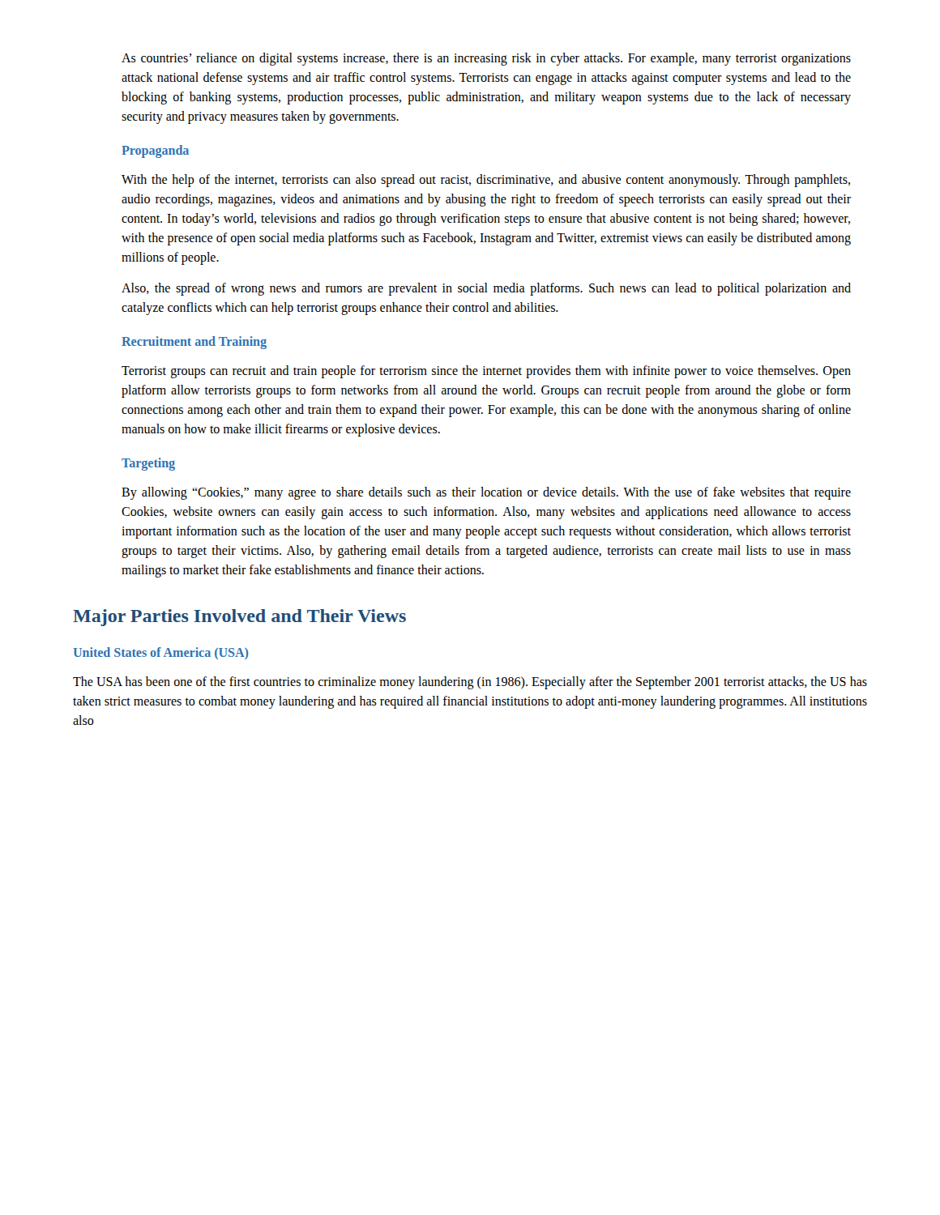As countries’ reliance on digital systems increase, there is an increasing risk in cyber attacks. For example, many terrorist organizations attack national defense systems and air traffic control systems. Terrorists can engage in attacks against computer systems and lead to the blocking of banking systems, production processes, public administration, and military weapon systems due to the lack of necessary security and privacy measures taken by governments.
Propaganda
With the help of the internet, terrorists can also spread out racist, discriminative, and abusive content anonymously. Through pamphlets, audio recordings, magazines, videos and animations and by abusing the right to freedom of speech terrorists can easily spread out their content. In today’s world, televisions and radios go through verification steps to ensure that abusive content is not being shared; however, with the presence of open social media platforms such as Facebook, Instagram and Twitter, extremist views can easily be distributed among millions of people.
Also, the spread of wrong news and rumors are prevalent in social media platforms. Such news can lead to political polarization and catalyze conflicts which can help terrorist groups enhance their control and abilities.
Recruitment and Training
Terrorist groups can recruit and train people for terrorism since the internet provides them with infinite power to voice themselves. Open platform allow terrorists groups to form networks from all around the world. Groups can recruit people from around the globe or form connections among each other and train them to expand their power. For example, this can be done with the anonymous sharing of online manuals on how to make illicit firearms or explosive devices.
Targeting
By allowing “Cookies,” many agree to share details such as their location or device details. With the use of fake websites that require Cookies, website owners can easily gain access to such information. Also, many websites and applications need allowance to access important information such as the location of the user and many people accept such requests without consideration, which allows terrorist groups to target their victims. Also, by gathering email details from a targeted audience, terrorists can create mail lists to use in mass mailings to market their fake establishments and finance their actions.
Major Parties Involved and Their Views
United States of America (USA)
The USA has been one of the first countries to criminalize money laundering (in 1986). Especially after the September 2001 terrorist attacks, the US has taken strict measures to combat money laundering and has required all financial institutions to adopt anti-money laundering programmes. All institutions also